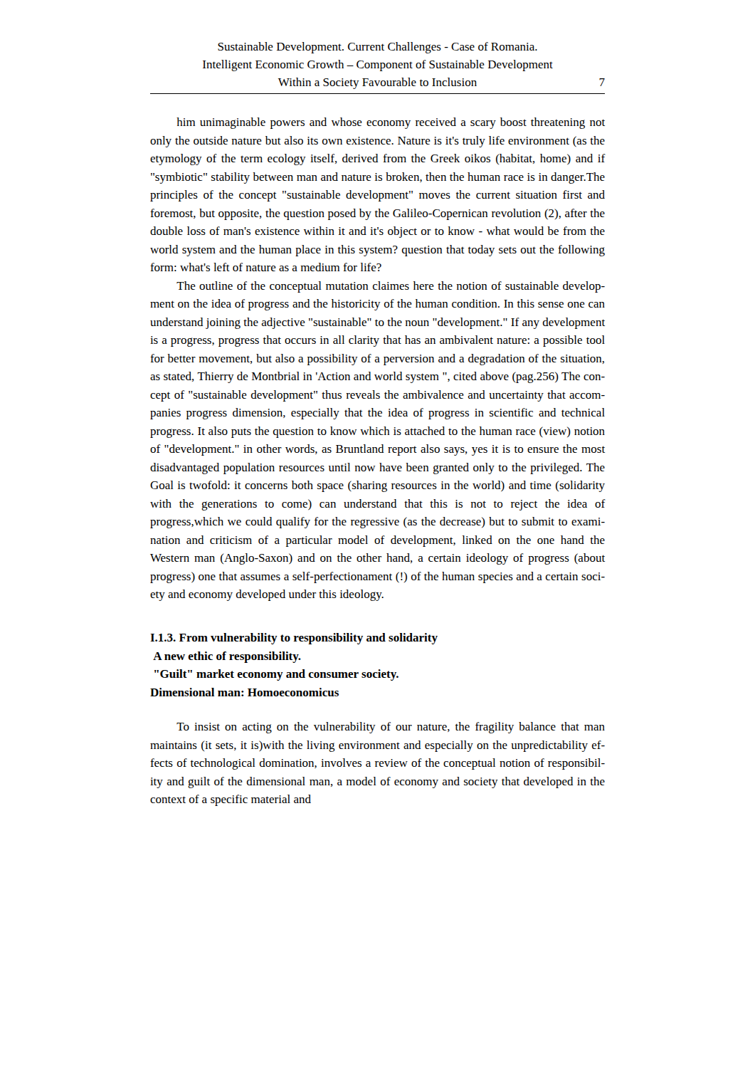Sustainable Development. Current Challenges - Case of Romania. Intelligent Economic Growth – Component of Sustainable Development Within a Society Favourable to Inclusion7
him unimaginable powers and whose economy received a scary boost threatening not only the outside nature but also its own existence. Nature is it's truly life environment (as the etymology of the term ecology itself, derived from the Greek oikos (habitat, home) and if "symbiotic" stability between man and nature is broken, then the human race is in danger.The principles of the concept "sustainable development" moves the current situation first and foremost, but opposite, the question posed by the Galileo-Copernican revolution (2), after the double loss of man's existence within it and it's object or to know - what would be from the world system and the human place in this system? question that today sets out the following form: what's left of nature as a medium for life?
The outline of the conceptual mutation claimes here the notion of sustainable development on the idea of progress and the historicity of the human condition. In this sense one can understand joining the adjective "sustainable" to the noun "development." If any development is a progress, progress that occurs in all clarity that has an ambivalent nature: a possible tool for better movement, but also a possibility of a perversion and a degradation of the situation, as stated, Thierry de Montbrial in 'Action and world system ", cited above (pag.256) The concept of "sustainable development" thus reveals the ambivalence and uncertainty that accompanies progress dimension, especially that the idea of progress in scientific and technical progress. It also puts the question to know which is attached to the human race (view) notion of "development." in other words, as Bruntland report also says, yes it is to ensure the most disadvantaged population resources until now have been granted only to the privileged. The Goal is twofold: it concerns both space (sharing resources in the world) and time (solidarity with the generations to come) can understand that this is not to reject the idea of progress,which we could qualify for the regressive (as the decrease) but to submit to examination and criticism of a particular model of development, linked on the one hand the Western man (Anglo-Saxon) and on the other hand, a certain ideology of progress (about progress) one that assumes a self-perfectionament (!) of the human species and a certain society and economy developed under this ideology.
I.1.3. From vulnerability to responsibility and solidarity A new ethic of responsibility. "Guilt" market economy and consumer society. Dimensional man: Homoeconomicus
To insist on acting on the vulnerability of our nature, the fragility balance that man maintains (it sets, it is)with the living environment and especially on the unpredictability effects of technological domination, involves a review of the conceptual notion of responsibility and guilt of the dimensional man, a model of economy and society that developed in the context of a specific material and